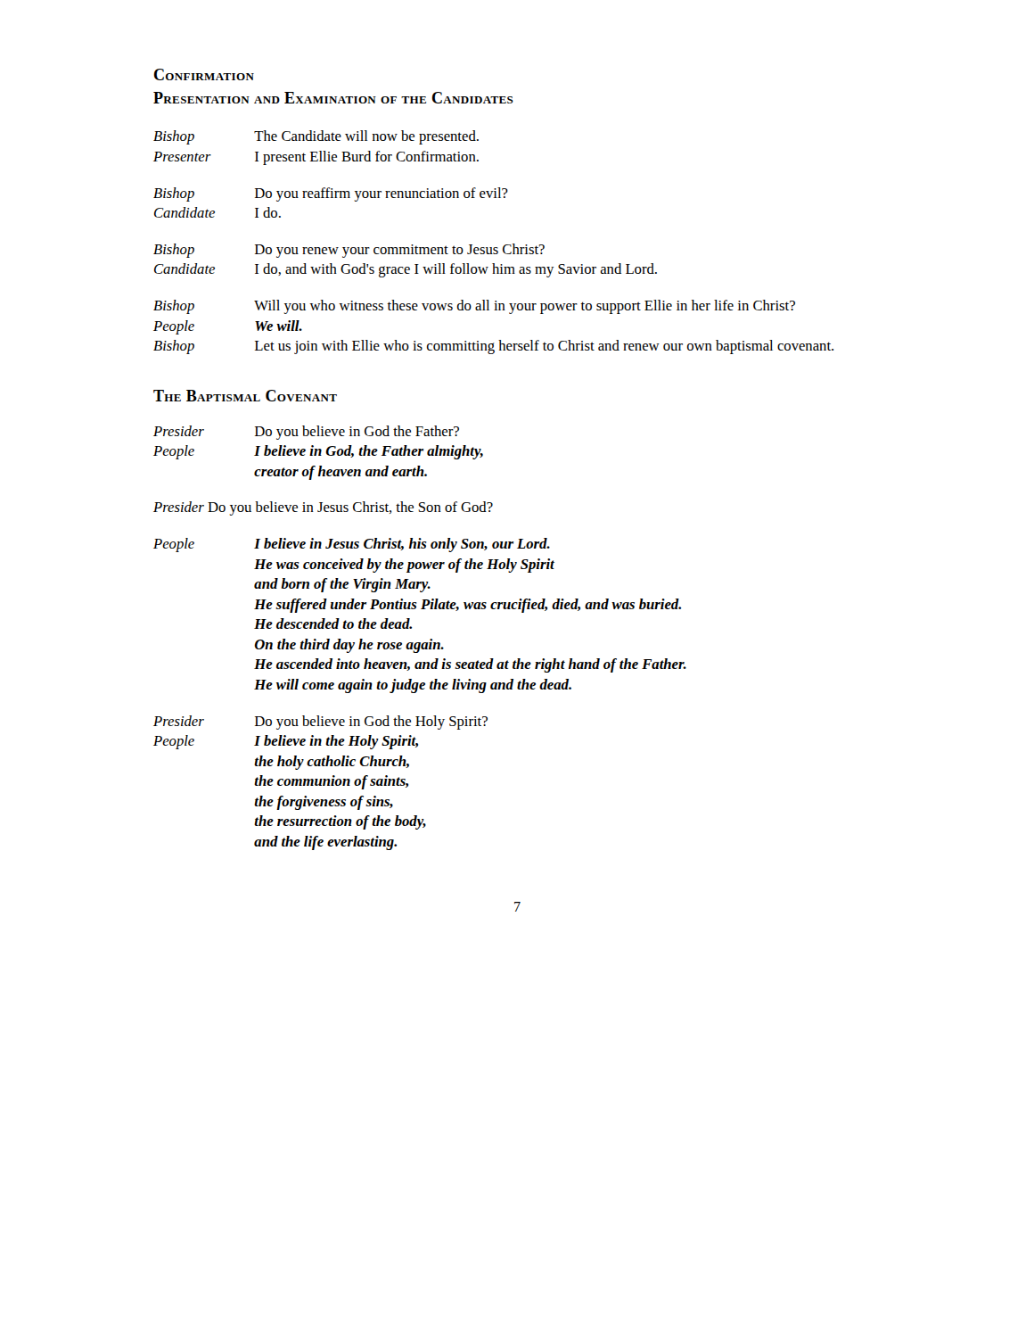Confirmation
Presentation and Examination of the Candidates
Bishop
The Candidate will now be presented.
Presenter
I present Ellie Burd for Confirmation.
Bishop
Do you reaffirm your renunciation of evil?
Candidate
I do.
Bishop
Do you renew your commitment to Jesus Christ?
Candidate
I do, and with God's grace I will follow him as my Savior and Lord.
Bishop
Will you who witness these vows do all in your power to support Ellie in her life in Christ?
People
We will.
Bishop
Let us join with Ellie who is committing herself to Christ and renew our own baptismal covenant.
The Baptismal Covenant
Presider
Do you believe in God the Father?
People
I believe in God, the Father almighty,
creator of heaven and earth.
Presider Do you believe in Jesus Christ, the Son of God?
People
I believe in Jesus Christ, his only Son, our Lord.
He was conceived by the power of the Holy Spirit
and born of the Virgin Mary.
He suffered under Pontius Pilate, was crucified, died, and was buried.
He descended to the dead.
On the third day he rose again.
He ascended into heaven, and is seated at the right hand of the Father.
He will come again to judge the living and the dead.
Presider
Do you believe in God the Holy Spirit?
People
I believe in the Holy Spirit,
the holy catholic Church,
the communion of saints,
the forgiveness of sins,
the resurrection of the body,
and the life everlasting.
7